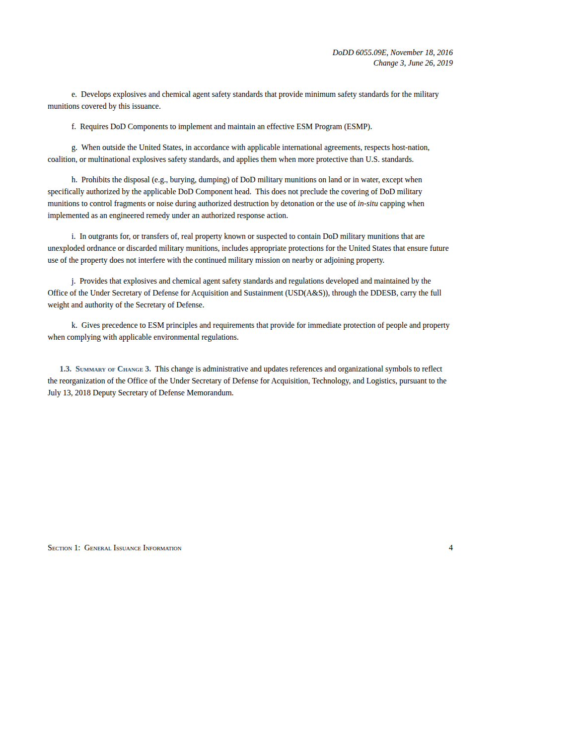DoDD 6055.09E, November 18, 2016
Change 3, June 26, 2019
e. Develops explosives and chemical agent safety standards that provide minimum safety standards for the military munitions covered by this issuance.
f. Requires DoD Components to implement and maintain an effective ESM Program (ESMP).
g. When outside the United States, in accordance with applicable international agreements, respects host-nation, coalition, or multinational explosives safety standards, and applies them when more protective than U.S. standards.
h. Prohibits the disposal (e.g., burying, dumping) of DoD military munitions on land or in water, except when specifically authorized by the applicable DoD Component head. This does not preclude the covering of DoD military munitions to control fragments or noise during authorized destruction by detonation or the use of in-situ capping when implemented as an engineered remedy under an authorized response action.
i. In outgrants for, or transfers of, real property known or suspected to contain DoD military munitions that are unexploded ordnance or discarded military munitions, includes appropriate protections for the United States that ensure future use of the property does not interfere with the continued military mission on nearby or adjoining property.
j. Provides that explosives and chemical agent safety standards and regulations developed and maintained by the Office of the Under Secretary of Defense for Acquisition and Sustainment (USD(A&S)), through the DDESB, carry the full weight and authority of the Secretary of Defense.
k. Gives precedence to ESM principles and requirements that provide for immediate protection of people and property when complying with applicable environmental regulations.
1.3. Summary of Change 3. This change is administrative and updates references and organizational symbols to reflect the reorganization of the Office of the Under Secretary of Defense for Acquisition, Technology, and Logistics, pursuant to the July 13, 2018 Deputy Secretary of Defense Memorandum.
Section 1: General Issuance Information 4